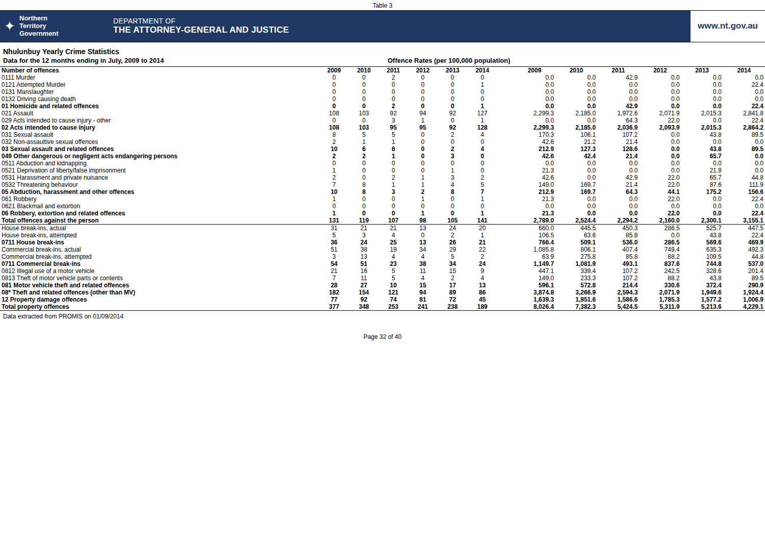Table 3
✦
Northern
Territory
Government
DEPARTMENT OF
THE ATTORNEY-GENERAL AND JUSTICE
www.nt.gov.au
Nhulunbuy Yearly Crime Statistics
Data for the 12 months ending in July, 2009 to 2014
Offence Rates (per 100,000 population)
| Number of offences | 2009 | 2010 | 2011 | 2012 | 2013 | 2014 | | 2009 | 2010 | 2011 | 2012 | 2013 | 2014 |
| --- | --- | --- | --- | --- | --- | --- | --- | --- | --- | --- | --- | --- | --- |
| 0111 Murder | 0 | 0 | 2 | 0 | 0 | 0 | | 0.0 | 0.0 | 42.9 | 0.0 | 0.0 | 0.0 |
| 0121 Attempted Murder | 0 | 0 | 0 | 0 | 0 | 1 | | 0.0 | 0.0 | 0.0 | 0.0 | 0.0 | 22.4 |
| 0131 Manslaughter | 0 | 0 | 0 | 0 | 0 | 0 | | 0.0 | 0.0 | 0.0 | 0.0 | 0.0 | 0.0 |
| 0132 Driving causing death | 0 | 0 | 0 | 0 | 0 | 0 | | 0.0 | 0.0 | 0.0 | 0.0 | 0.0 | 0.0 |
| 01 Homicide and related offences | 0 | 0 | 2 | 0 | 0 | 1 | | 0.0 | 0.0 | 42.9 | 0.0 | 0.0 | 22.4 |
| 021 Assault | 108 | 103 | 92 | 94 | 92 | 127 | | 2,299.3 | 2,185.0 | 1,972.6 | 2,071.9 | 2,015.3 | 2,841.8 |
| 029 Acts intended to cause injury - other | 0 | 0 | 3 | 1 | 0 | 1 | | 0.0 | 0.0 | 64.3 | 22.0 | 0.0 | 22.4 |
| 02 Acts intended to cause injury | 108 | 103 | 95 | 95 | 92 | 128 | | 2,299.3 | 2,185.0 | 2,036.9 | 2,093.9 | 2,015.3 | 2,864.2 |
| 031 Sexual assault | 8 | 5 | 5 | 0 | 2 | 4 | | 170.3 | 106.1 | 107.2 | 0.0 | 43.8 | 89.5 |
| 032 Non-assaultive sexual offences | 2 | 1 | 1 | 0 | 0 | 0 | | 42.6 | 21.2 | 21.4 | 0.0 | 0.0 | 0.0 |
| 03 Sexual assault and related offences | 10 | 6 | 6 | 0 | 2 | 4 | | 212.9 | 127.3 | 128.6 | 0.0 | 43.8 | 89.5 |
| 049 Other dangerous or negligent acts endangering persons | 2 | 2 | 1 | 0 | 3 | 0 | | 42.6 | 42.4 | 21.4 | 0.0 | 65.7 | 0.0 |
| 0511 Abduction and kidnapping | 0 | 0 | 0 | 0 | 0 | 0 | | 0.0 | 0.0 | 0.0 | 0.0 | 0.0 | 0.0 |
| 0521 Deprivation of liberty/false imprisonment | 1 | 0 | 0 | 0 | 1 | 0 | | 21.3 | 0.0 | 0.0 | 0.0 | 21.9 | 0.0 |
| 0531 Harassment and private nuisance | 2 | 0 | 2 | 1 | 3 | 2 | | 42.6 | 0.0 | 42.9 | 22.0 | 65.7 | 44.8 |
| 0532 Threatening behaviour | 7 | 8 | 1 | 1 | 4 | 5 | | 149.0 | 169.7 | 21.4 | 22.0 | 87.6 | 111.9 |
| 05 Abduction, harassment and other offences | 10 | 8 | 3 | 2 | 8 | 7 | | 212.9 | 169.7 | 64.3 | 44.1 | 175.2 | 156.6 |
| 061 Robbery | 1 | 0 | 0 | 1 | 0 | 1 | | 21.3 | 0.0 | 0.0 | 22.0 | 0.0 | 22.4 |
| 0621 Blackmail and extortion | 0 | 0 | 0 | 0 | 0 | 0 | | 0.0 | 0.0 | 0.0 | 0.0 | 0.0 | 0.0 |
| 06 Robbery, extortion and related offences | 1 | 0 | 0 | 1 | 0 | 1 | | 21.3 | 0.0 | 0.0 | 22.0 | 0.0 | 22.4 |
| Total offences against the person | 131 | 119 | 107 | 98 | 105 | 141 | | 2,789.0 | 2,524.4 | 2,294.2 | 2,160.0 | 2,300.1 | 3,155.1 |
| House break-ins, actual | 31 | 21 | 21 | 13 | 24 | 20 | | 660.0 | 445.5 | 450.3 | 286.5 | 525.7 | 447.5 |
| House break-ins, attempted | 5 | 3 | 4 | 0 | 2 | 1 | | 106.5 | 63.6 | 85.8 | 0.0 | 43.8 | 22.4 |
| 0711 House break-ins | 36 | 24 | 25 | 13 | 26 | 21 | | 766.4 | 509.1 | 536.0 | 286.5 | 569.6 | 469.9 |
| Commercial break-ins, actual | 51 | 38 | 19 | 34 | 29 | 22 | | 1,085.8 | 806.1 | 407.4 | 749.4 | 635.3 | 492.3 |
| Commercial break-ins, attempted | 3 | 13 | 4 | 4 | 5 | 2 | | 63.9 | 275.8 | 85.8 | 88.2 | 109.5 | 44.8 |
| 0711 Commercial break-ins | 54 | 51 | 23 | 38 | 34 | 24 | | 1,149.7 | 1,081.9 | 493.1 | 837.6 | 744.8 | 537.0 |
| 0812 Illegal use of a motor vehicle | 21 | 16 | 5 | 11 | 15 | 9 | | 447.1 | 339.4 | 107.2 | 242.5 | 328.6 | 201.4 |
| 0813 Theft of motor vehicle parts or contents | 7 | 11 | 5 | 4 | 2 | 4 | | 149.0 | 233.3 | 107.2 | 88.2 | 43.8 | 89.5 |
| 081 Motor vehicle theft and related offences | 28 | 27 | 10 | 15 | 17 | 13 | | 596.1 | 572.8 | 214.4 | 330.6 | 372.4 | 290.9 |
| 08* Theft and related offences (other than MV) | 182 | 154 | 121 | 94 | 89 | 86 | | 3,874.8 | 3,266.9 | 2,594.3 | 2,071.9 | 1,949.6 | 1,924.4 |
| 12 Property damage offences | 77 | 92 | 74 | 81 | 72 | 45 | | 1,639.3 | 1,951.6 | 1,586.6 | 1,785.3 | 1,577.2 | 1,006.9 |
| Total property offences | 377 | 348 | 253 | 241 | 238 | 189 | | 8,026.4 | 7,382.3 | 5,424.5 | 5,311.9 | 5,213.6 | 4,229.1 |
Data extracted from PROMIS on 01/09/2014
Page 32 of 40